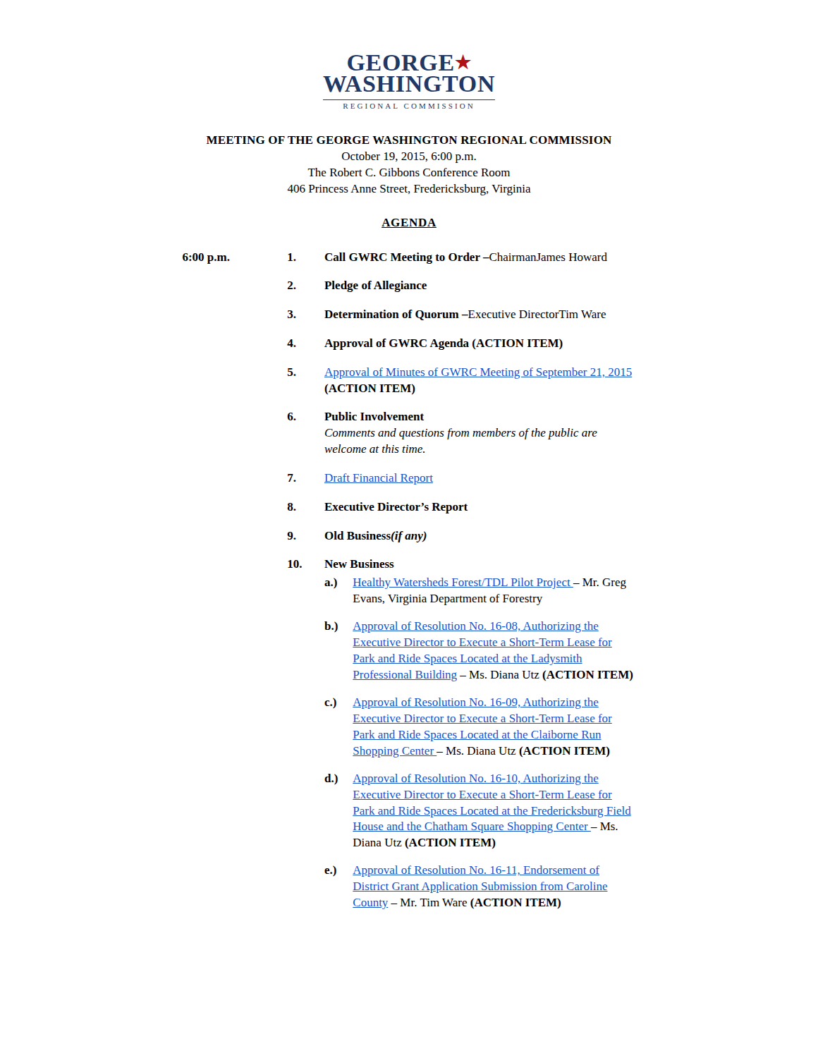GEORGE★
WASHINGTON
REGIONAL COMMISSION
MEETING OF THE GEORGE WASHINGTON REGIONAL COMMISSION
October 19, 2015, 6:00 p.m.
The Robert C. Gibbons Conference Room
406 Princess Anne Street, Fredericksburg, Virginia
AGENDA
| 6:00 p.m. | 1. | Call GWRC Meeting to Order – ChairmanJames Howard |
| | 2. | Pledge of Allegiance |
| | 3. | Determination of Quorum – Executive DirectorTim Ware |
| | 4. | Approval of GWRC Agenda (ACTION ITEM) |
| | 5. | Approval of Minutes of GWRC Meeting of September 21, 2015 (ACTION ITEM) |
| | 6. | Public Involvement Comments and questions from members of the public are welcome at this time. |
| | 7. | Draft Financial Report |
| | 8. | Executive Director’s Report |
| | 9. | Old Business (if any) |
| | 10. | New Business a.) Healthy Watersheds Forest/TDL Pilot Project – Mr. Greg Evans, Virginia Department of Forestry b.) Approval of Resolution No. 16-08, Authorizing the Executive Director to Execute a Short-Term Lease for Park and Ride Spaces Located at the Ladysmith Professional Building – Ms. Diana Utz (ACTION ITEM) c.) Approval of Resolution No. 16-09, Authorizing the Executive Director to Execute a Short-Term Lease for Park and Ride Spaces Located at the Claiborne Run Shopping Center – Ms. Diana Utz (ACTION ITEM) d.) Approval of Resolution No. 16-10, Authorizing the Executive Director to Execute a Short-Term Lease for Park and Ride Spaces Located at the Fredericksburg Field House and the Chatham Square Shopping Center – Ms. Diana Utz (ACTION ITEM) e.) Approval of Resolution No. 16-11, Endorsement of District Grant Application Submission from Caroline County – Mr. Tim Ware (ACTION ITEM) |